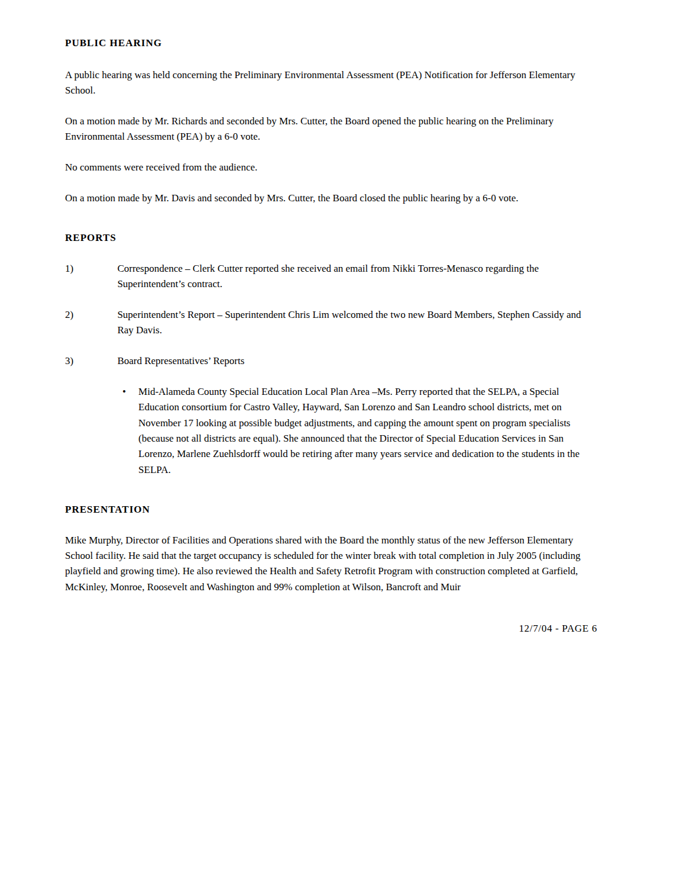PUBLIC HEARING
A public hearing was held concerning the Preliminary Environmental Assessment (PEA) Notification for Jefferson Elementary School.
On a motion made by Mr. Richards and seconded by Mrs. Cutter, the Board opened the public hearing on the Preliminary Environmental Assessment (PEA) by a 6-0 vote.
No comments were received from the audience.
On a motion made by Mr. Davis and seconded by Mrs. Cutter, the Board closed the public hearing by a 6-0 vote.
REPORTS
1) Correspondence – Clerk Cutter reported she received an email from Nikki Torres-Menasco regarding the Superintendent’s contract.
2) Superintendent’s Report – Superintendent Chris Lim welcomed the two new Board Members, Stephen Cassidy and Ray Davis.
3) Board Representatives’ Reports
Mid-Alameda County Special Education Local Plan Area –Ms. Perry reported that the SELPA, a Special Education consortium for Castro Valley, Hayward, San Lorenzo and San Leandro school districts, met on November 17 looking at possible budget adjustments, and capping the amount spent on program specialists (because not all districts are equal). She announced that the Director of Special Education Services in San Lorenzo, Marlene Zuehlsdorff would be retiring after many years service and dedication to the students in the SELPA.
PRESENTATION
Mike Murphy, Director of Facilities and Operations shared with the Board the monthly status of the new Jefferson Elementary School facility. He said that the target occupancy is scheduled for the winter break with total completion in July 2005 (including playfield and growing time). He also reviewed the Health and Safety Retrofit Program with construction completed at Garfield, McKinley, Monroe, Roosevelt and Washington and 99% completion at Wilson, Bancroft and Muir
12/7/04 - PAGE 6